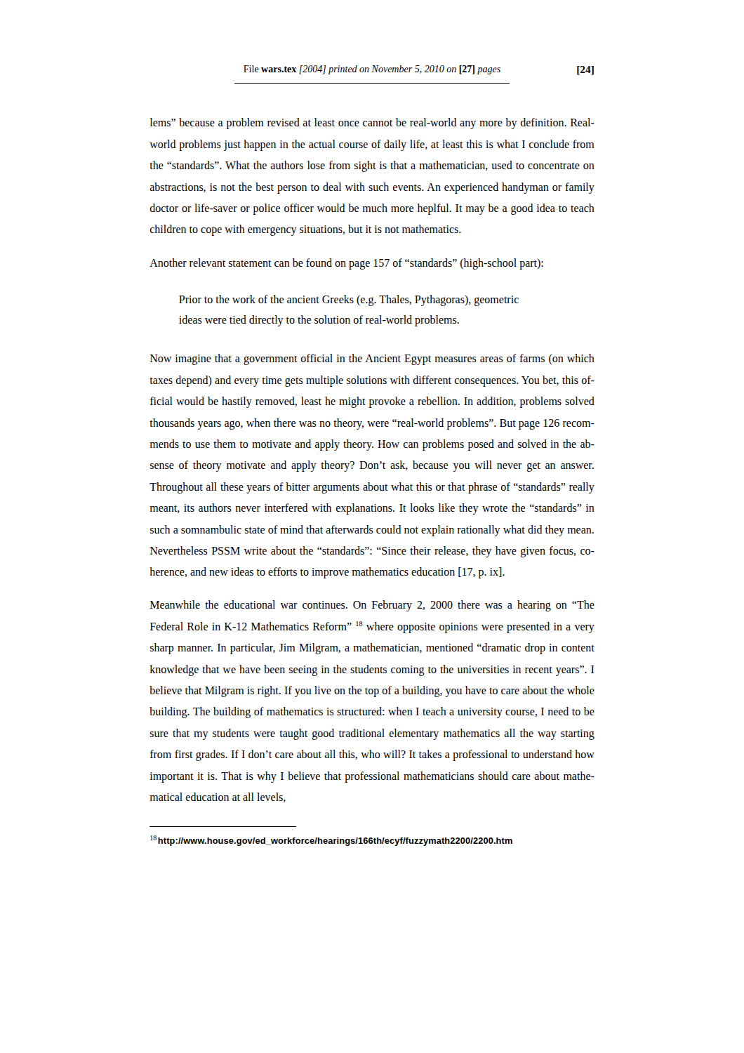File wars.tex [2004] printed on November 5, 2010 on [27] pages
[24]
lems” because a problem revised at least once cannot be real-world any more by definition. Real-world problems just happen in the actual course of daily life, at least this is what I conclude from the “standards”. What the authors lose from sight is that a mathematician, used to concentrate on abstractions, is not the best person to deal with such events. An experienced handyman or family doctor or life-saver or police officer would be much more heplful. It may be a good idea to teach children to cope with emergency situations, but it is not mathematics.
Another relevant statement can be found on page 157 of “standards” (high-school part):
Prior to the work of the ancient Greeks (e.g. Thales, Pythagoras), geometric ideas were tied directly to the solution of real-world problems.
Now imagine that a government official in the Ancient Egypt measures areas of farms (on which taxes depend) and every time gets multiple solutions with different consequences. You bet, this official would be hastily removed, least he might provoke a rebellion. In addition, problems solved thousands years ago, when there was no theory, were “real-world problems”. But page 126 recommends to use them to motivate and apply theory. How can problems posed and solved in the absense of theory motivate and apply theory? Don’t ask, because you will never get an answer. Throughout all these years of bitter arguments about what this or that phrase of “standards” really meant, its authors never interfered with explanations. It looks like they wrote the “standards” in such a somnambulic state of mind that afterwards could not explain rationally what did they mean. Nevertheless PSSM write about the “standards”: “Since their release, they have given focus, coherence, and new ideas to efforts to improve mathematics education [17, p. ix].
Meanwhile the educational war continues. On February 2, 2000 there was a hearing on “The Federal Role in K-12 Mathematics Reform” 18 where opposite opinions were presented in a very sharp manner. In particular, Jim Milgram, a mathematician, mentioned “dramatic drop in content knowledge that we have been seeing in the students coming to the universities in recent years”. I believe that Milgram is right. If you live on the top of a building, you have to care about the whole building. The building of mathematics is structured: when I teach a university course, I need to be sure that my students were taught good traditional elementary mathematics all the way starting from first grades. If I don’t care about all this, who will? It takes a professional to understand how important it is. That is why I believe that professional mathematicians should care about mathematical education at all levels,
18 http://www.house.gov/ed_workforce/hearings/166th/ecyf/fuzzymath2200/2200.htm